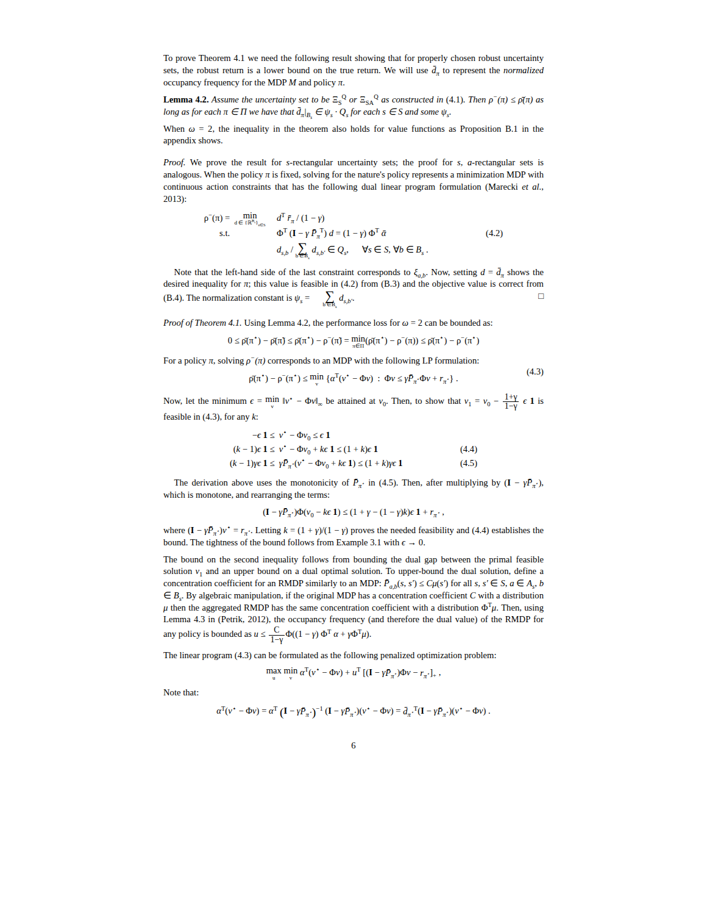To prove Theorem 4.1 we need the following result showing that for properly chosen robust uncertainty sets, the robust return is a lower bound on the true return. We will use d̄π to represent the normalized occupancy frequency for the MDP M and policy π.
Lemma 4.2. Assume the uncertainty set to be ΞSQ or ΞSAQ as constructed in (4.1). Then ρ−(π) ≤ ρ̄(π) as long as for each π ∈ Π we have that d̄π|Bs ∈ ψs · Qs for each s ∈ S and some ψs.
When ω = 2, the inequality in the theorem also holds for value functions as Proposition B.1 in the appendix shows.
Proof. We prove the result for s-rectangular uncertainty sets; the proof for s, a-rectangular sets is analogous. When the policy π is fixed, solving for the nature's policy represents a minimization MDP with continuous action constraints that has the following dual linear program formulation (Marecki et al., 2013):
| ρ − (π) = | min d ∈ {ℝ B s } s∈S | d T r̄ π / (1 − γ ) | |
| s.t. | | Φ T ( I − γ P̄ π T ) d = (1 − γ ) Φ T ᾱ | (4.2) |
| | | d s,b / ∑ b′∈B s d s,b′ ∈ Q s , ∀ s ∈ S , ∀ b ∈ B s . | |
Note that the left-hand side of the last constraint corresponds to ξa,b. Now, setting d = d̄π shows the desired inequality for π; this value is feasible in (4.2) from (B.3) and the objective value is correct from (B.4). The normalization constant is ψs = ∑b′∈Bs ds,b′. □
Proof of Theorem 4.1. Using Lemma 4.2, the performance loss for ω = 2 can be bounded as:
0 ≤ ρ̄(π⋆) − ρ̄(π̃) ≤ ρ̄(π⋆) − ρ−(π̃) = min π∈Π(ρ̄(π⋆) − ρ−(π)) ≤ ρ̄(π⋆) − ρ−(π⋆)
For a policy π, solving ρ−(π) corresponds to an MDP with the following LP formulation:
ρ̄(π⋆) − ρ−(π⋆) ≤ min v {αT(v⋆ − Φv) : Φv ≤ γP̄π⋆Φv + rπ⋆} . (4.3)
Now, let the minimum ϵ = min v ‖v⋆ − Φv‖∞ be attained at v0. Then, to show that v1 = v0 − 1+γ 1−γ ϵ 1 is feasible in (4.3), for any k:
| − ϵ 1 ≤ | v ⋆ − Φ v 0 ≤ ϵ 1 | |
| ( k − 1) ϵ 1 ≤ | v ⋆ − Φ v 0 + kϵ 1 ≤ (1 + k ) ϵ 1 | (4.4) |
| ( k − 1) γϵ 1 ≤ | γ P̄ π ⋆ ( v ⋆ − Φ v 0 + kϵ 1 ) ≤ (1 + k ) γϵ 1 | (4.5) |
The derivation above uses the monotonicity of P̄π⋆ in (4.5). Then, after multiplying by (I − γP̄π⋆), which is monotone, and rearranging the terms:
(I − γP̄π⋆)Φ(v0 − kϵ 1) ≤ (1 + γ − (1 − γ)k)ϵ 1 + rπ⋆ ,
where (I − γP̄π⋆)v⋆ = rπ⋆. Letting k = (1 + γ)/(1 − γ) proves the needed feasibility and (4.4) establishes the bound. The tightness of the bound follows from Example 3.1 with ϵ → 0.
The bound on the second inequality follows from bounding the dual gap between the primal feasible solution v1 and an upper bound on a dual optimal solution. To upper-bound the dual solution, define a concentration coefficient for an RMDP similarly to an MDP: P̄a,b(s, s′) ≤ Cμ(s′) for all s, s′ ∈ S, a ∈ As, b ∈ Bs. By algebraic manipulation, if the original MDP has a concentration coefficient C with a distribution μ then the aggregated RMDP has the same concentration coefficient with a distribution ΦTμ. Then, using Lemma 4.3 in (Petrik, 2012), the occupancy frequency (and therefore the dual value) of the RMDP for any policy is bounded as u ≤ C 1−γ Φ((1 − γ) ΦT α + γ ΦTμ).
The linear program (4.3) can be formulated as the following penalized optimization problem:
max u min v αT(v⋆ − Φv) + uT [(I − γP̄π⋆)Φv − rπ⋆]+ ,
Note that:
αT(v⋆ − Φv) = αT (I − γP̄π⋆)−1 (I − γP̄π⋆)(v⋆ − Φv) = d̄π⋆T(I − γP̄π⋆)(v⋆ − Φv) .
6